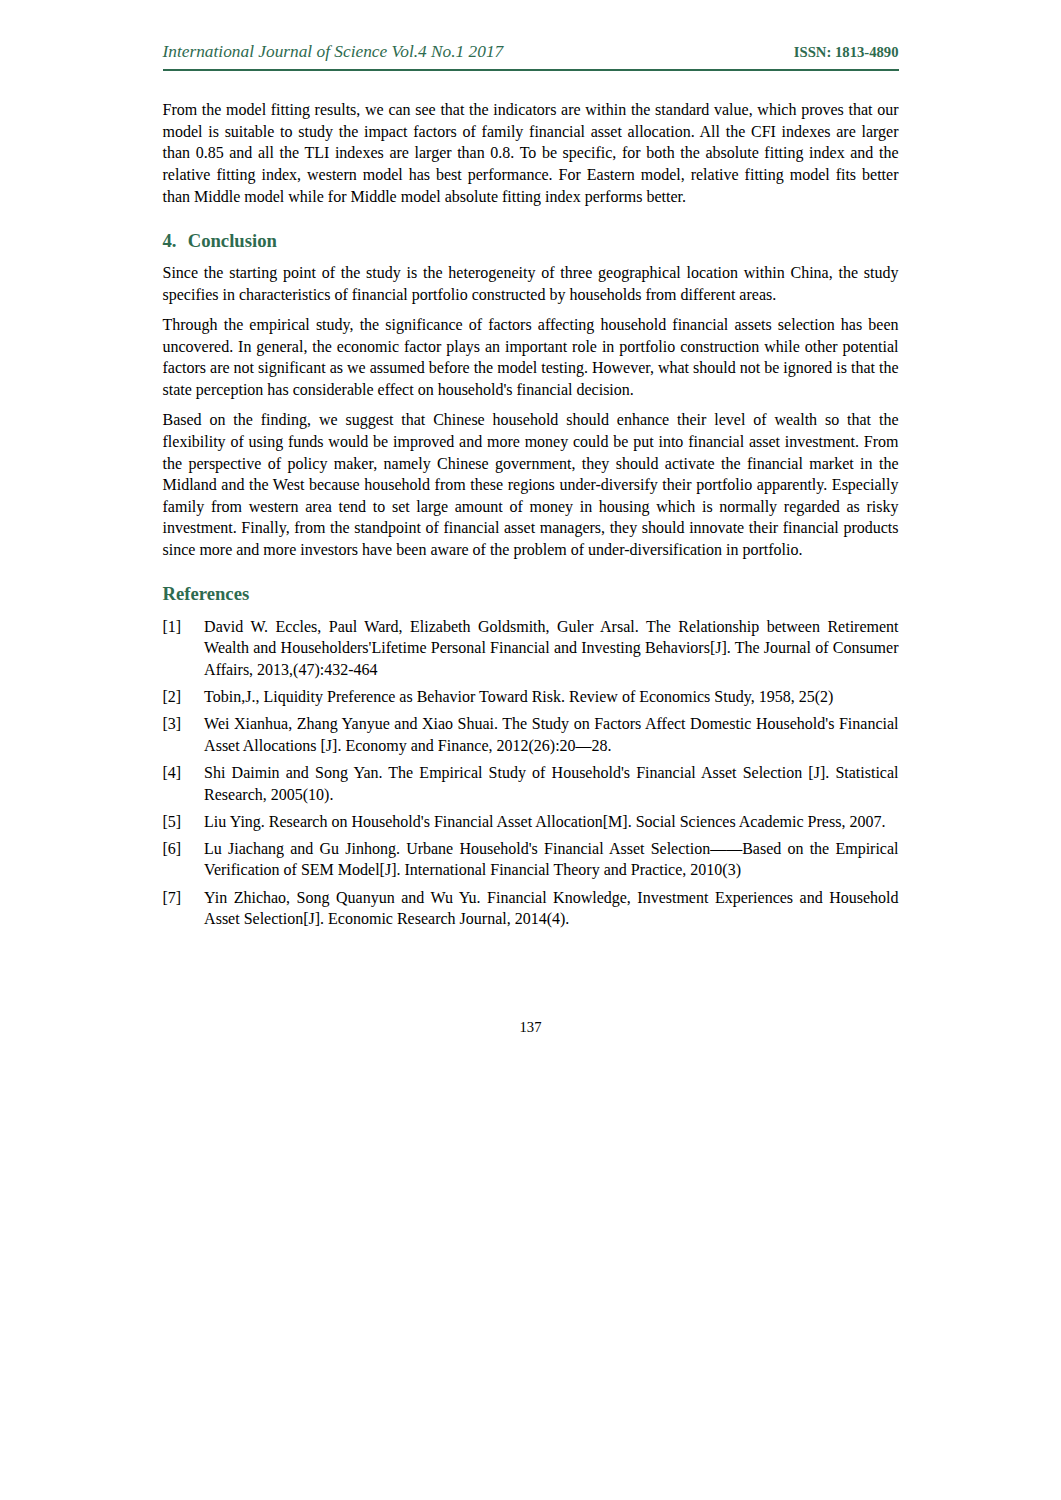International Journal of Science Vol.4 No.1 2017 ISSN: 1813-4890
From the model fitting results, we can see that the indicators are within the standard value, which proves that our model is suitable to study the impact factors of family financial asset allocation. All the CFI indexes are larger than 0.85 and all the TLI indexes are larger than 0.8. To be specific, for both the absolute fitting index and the relative fitting index, western model has best performance. For Eastern model, relative fitting model fits better than Middle model while for Middle model absolute fitting index performs better.
4. Conclusion
Since the starting point of the study is the heterogeneity of three geographical location within China, the study specifies in characteristics of financial portfolio constructed by households from different areas.
Through the empirical study, the significance of factors affecting household financial assets selection has been uncovered. In general, the economic factor plays an important role in portfolio construction while other potential factors are not significant as we assumed before the model testing. However, what should not be ignored is that the state perception has considerable effect on household's financial decision.
Based on the finding, we suggest that Chinese household should enhance their level of wealth so that the flexibility of using funds would be improved and more money could be put into financial asset investment. From the perspective of policy maker, namely Chinese government, they should activate the financial market in the Midland and the West because household from these regions under-diversify their portfolio apparently. Especially family from western area tend to set large amount of money in housing which is normally regarded as risky investment. Finally, from the standpoint of financial asset managers, they should innovate their financial products since more and more investors have been aware of the problem of under-diversification in portfolio.
References
[1] David W. Eccles, Paul Ward, Elizabeth Goldsmith, Guler Arsal. The Relationship between Retirement Wealth and Householders'Lifetime Personal Financial and Investing Behaviors[J]. The Journal of Consumer Affairs, 2013,(47):432-464
[2] Tobin,J., Liquidity Preference as Behavior Toward Risk. Review of Economics Study, 1958, 25(2)
[3] Wei Xianhua, Zhang Yanyue and Xiao Shuai. The Study on Factors Affect Domestic Household's Financial Asset Allocations [J]. Economy and Finance, 2012(26):20—28.
[4] Shi Daimin and Song Yan. The Empirical Study of Household's Financial Asset Selection [J]. Statistical Research, 2005(10).
[5] Liu Ying. Research on Household's Financial Asset Allocation[M]. Social Sciences Academic Press, 2007.
[6] Lu Jiachang and Gu Jinhong. Urbane Household's Financial Asset Selection——Based on the Empirical Verification of SEM Model[J]. International Financial Theory and Practice, 2010(3)
[7] Yin Zhichao, Song Quanyun and Wu Yu. Financial Knowledge, Investment Experiences and Household Asset Selection[J]. Economic Research Journal, 2014(4).
137